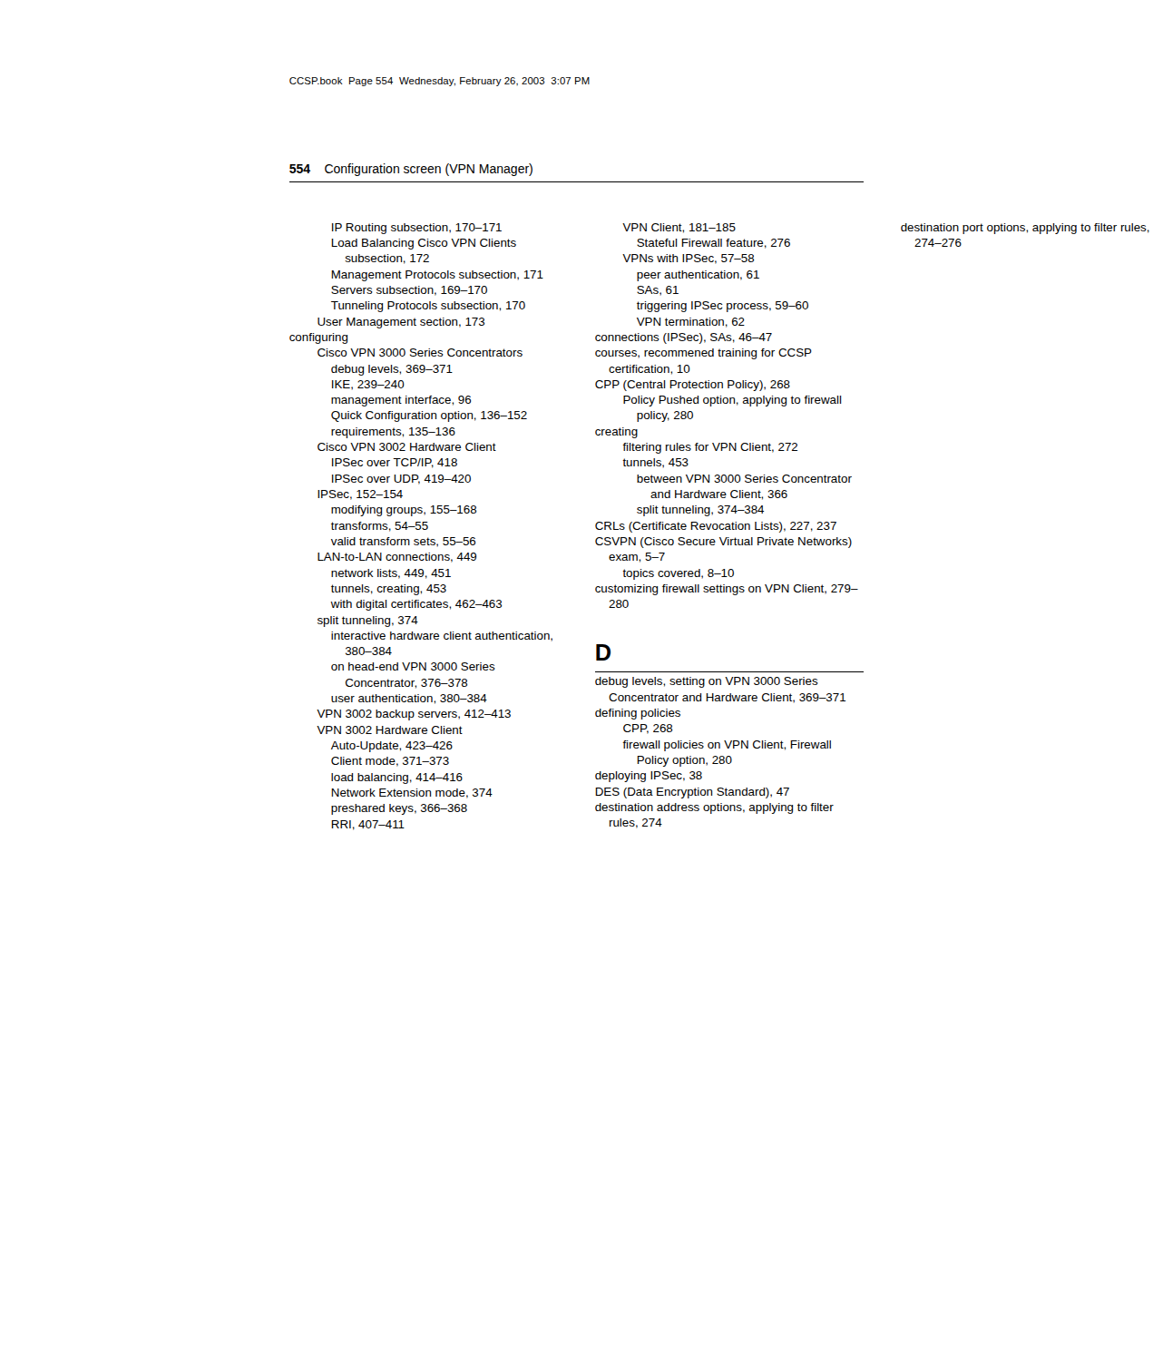CCSP.book Page 554 Wednesday, February 26, 2003 3:07 PM
554 Configuration screen (VPN Manager)
IP Routing subsection, 170–171
Load Balancing Cisco VPN Clients subsection, 172
Management Protocols subsection, 171
Servers subsection, 169–170
Tunneling Protocols subsection, 170
User Management section, 173
configuring
Cisco VPN 3000 Series Concentrators
debug levels, 369–371
IKE, 239–240
management interface, 96
Quick Configuration option, 136–152
requirements, 135–136
Cisco VPN 3002 Hardware Client
IPSec over TCP/IP, 418
IPSec over UDP, 419–420
IPSec, 152–154
modifying groups, 155–168
transforms, 54–55
valid transform sets, 55–56
LAN-to-LAN connections, 449
network lists, 449, 451
tunnels, creating, 453
with digital certificates, 462–463
split tunneling, 374
interactive hardware client authentication, 380–384
on head-end VPN 3000 Series Concentrator, 376–378
user authentication, 380–384
VPN 3002 backup servers, 412–413
VPN 3002 Hardware Client
Auto-Update, 423–426
Client mode, 371–373
load balancing, 414–416
Network Extension mode, 374
preshared keys, 366–368
RRI, 407–411
VPN Client, 181–185
Stateful Firewall feature, 276
VPNs with IPSec, 57–58
peer authentication, 61
SAs, 61
triggering IPSec process, 59–60
VPN termination, 62
connections (IPSec), SAs, 46–47
courses, recommened training for CCSP certification, 10
CPP (Central Protection Policy), 268
Policy Pushed option, applying to firewall policy, 280
creating
filtering rules for VPN Client, 272
tunnels, 453
between VPN 3000 Series Concentrator and Hardware Client, 366
split tunneling, 374–384
CRLs (Certificate Revocation Lists), 227, 237
CSVPN (Cisco Secure Virtual Private Networks) exam, 5–7
topics covered, 8–10
customizing firewall settings on VPN Client, 279–280
D
debug levels, setting on VPN 3000 Series Concentrator and Hardware Client, 369–371
defining policies
CPP, 268
firewall policies on VPN Client, Firewall Policy option, 280
deploying IPSec, 38
DES (Data Encryption Standard), 47
destination address options, applying to filter rules, 274
destination port options, applying to filter rules, 274–276